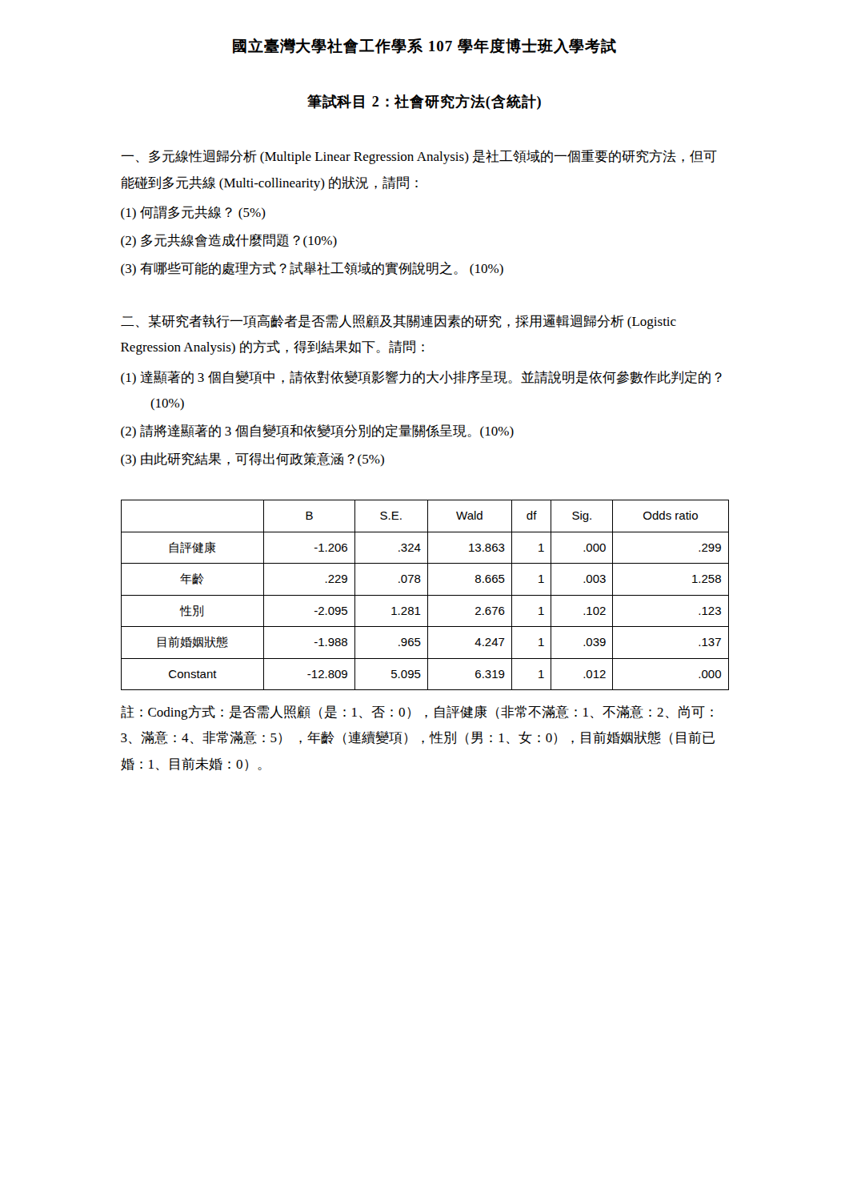國立臺灣大學社會工作學系 107 學年度博士班入學考試
筆試科目 2：社會研究方法(含統計)
一、多元線性迴歸分析 (Multiple Linear Regression Analysis) 是社工領域的一個重要的研究方法，但可能碰到多元共線 (Multi-collinearity) 的狀況，請問：
(1) 何謂多元共線？ (5%)
(2) 多元共線會造成什麼問題？(10%)
(3) 有哪些可能的處理方式？試舉社工領域的實例說明之。 (10%)
二、某研究者執行一項高齡者是否需人照顧及其關連因素的研究，採用邏輯迴歸分析 (Logistic Regression Analysis) 的方式，得到結果如下。請問：
(1) 達顯著的 3 個自變項中，請依對依變項影響力的大小排序呈現。並請說明是依何參數作此判定的？ (10%)
(2) 請將達顯著的 3 個自變項和依變項分別的定量關係呈現。(10%)
(3) 由此研究結果，可得出何政策意涵？(5%)
| | B | S.E. | Wald | df | Sig. | Odds ratio |
| --- | --- | --- | --- | --- | --- | --- |
| 自評健康 | -1.206 | .324 | 13.863 | 1 | .000 | .299 |
| 年齡 | .229 | .078 | 8.665 | 1 | .003 | 1.258 |
| 性別 | -2.095 | 1.281 | 2.676 | 1 | .102 | .123 |
| 目前婚姻狀態 | -1.988 | .965 | 4.247 | 1 | .039 | .137 |
| Constant | -12.809 | 5.095 | 6.319 | 1 | .012 | .000 |
註：Coding方式：是否需人照顧（是：1、否：0），自評健康（非常不滿意：1、不滿意：2、尚可：3、滿意：4、非常滿意：5） ，年齡（連續變項），性別（男：1、女：0），目前婚姻狀態（目前已婚：1、目前未婚：0）。